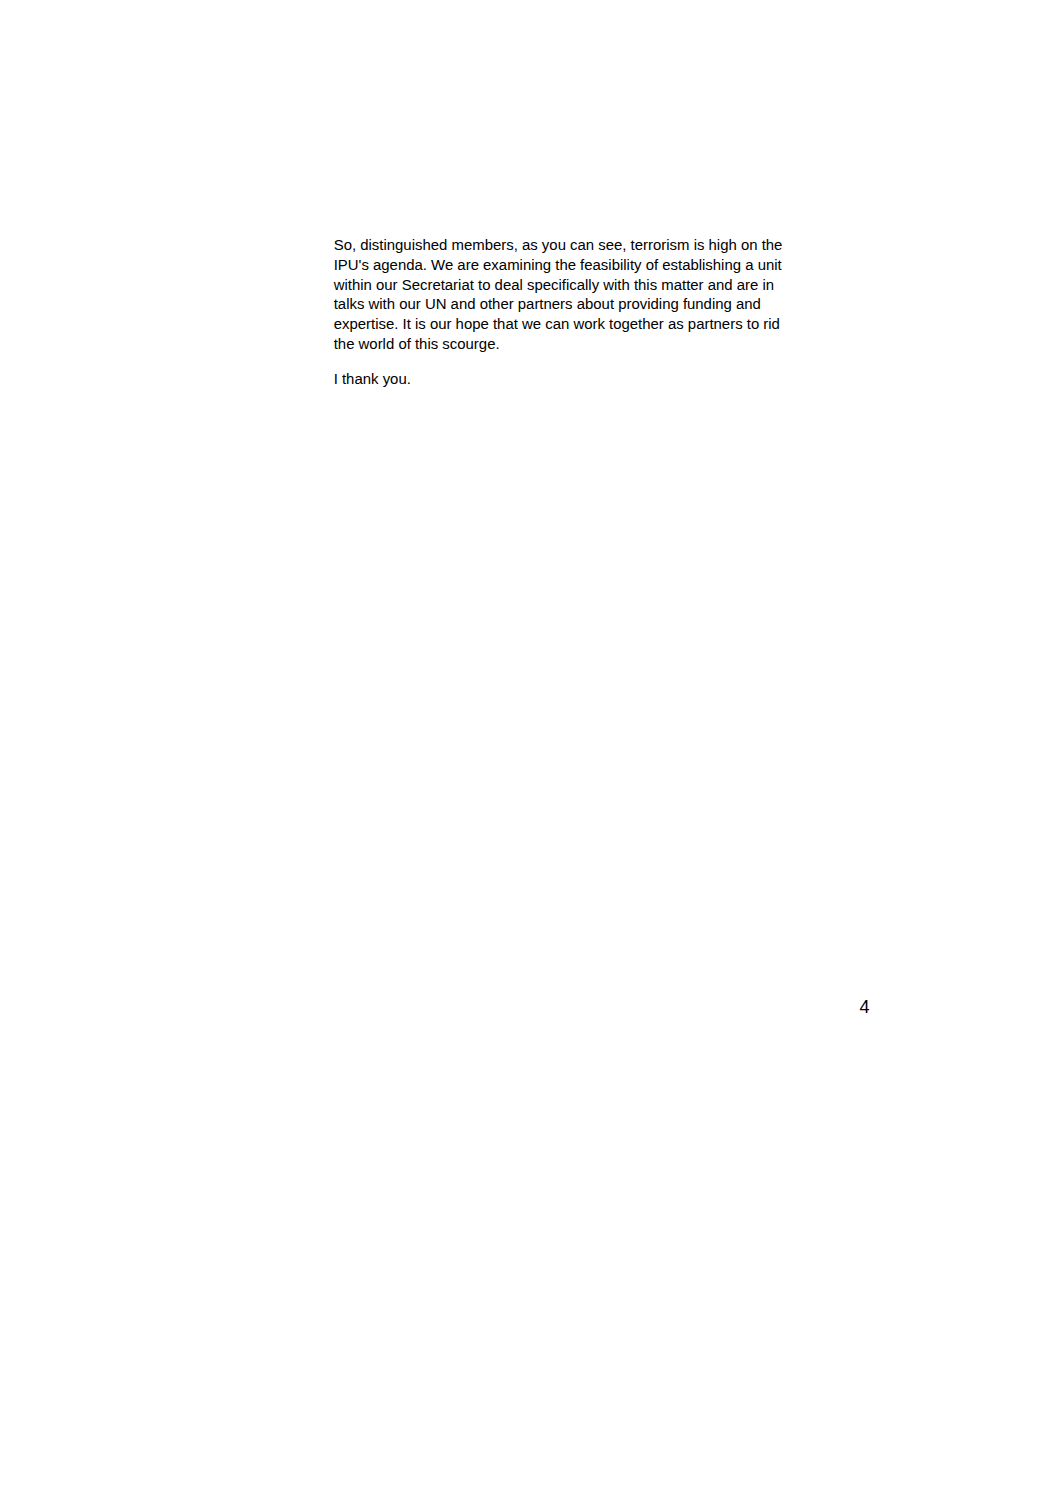So, distinguished members, as you can see, terrorism is high on the IPU's agenda. We are examining the feasibility of establishing a unit within our Secretariat to deal specifically with this matter and are in talks with our UN and other partners about providing funding and expertise. It is our hope that we can work together as partners to rid the world of this scourge.
I thank you.
4